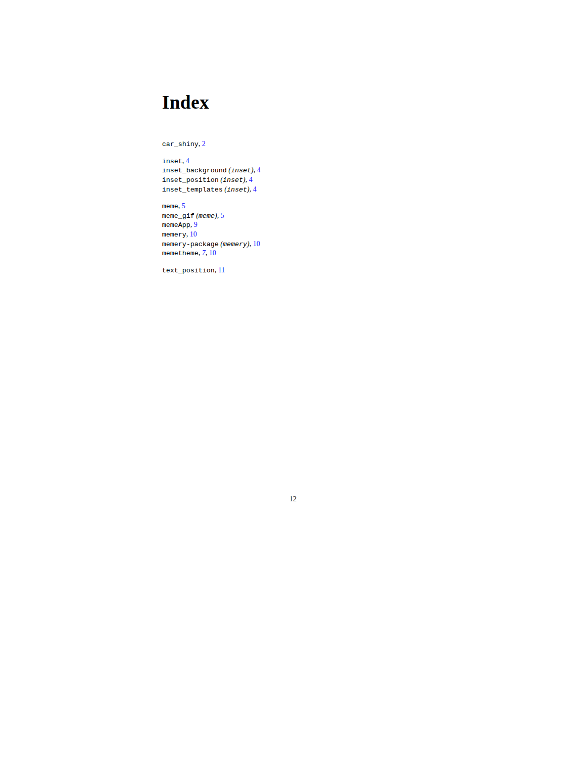Index
car_shiny, 2
inset, 4
inset_background (inset), 4
inset_position (inset), 4
inset_templates (inset), 4
meme, 5
meme_gif (meme), 5
memeApp, 9
memery, 10
memery-package (memery), 10
memetheme, 7, 10
text_position, 11
12